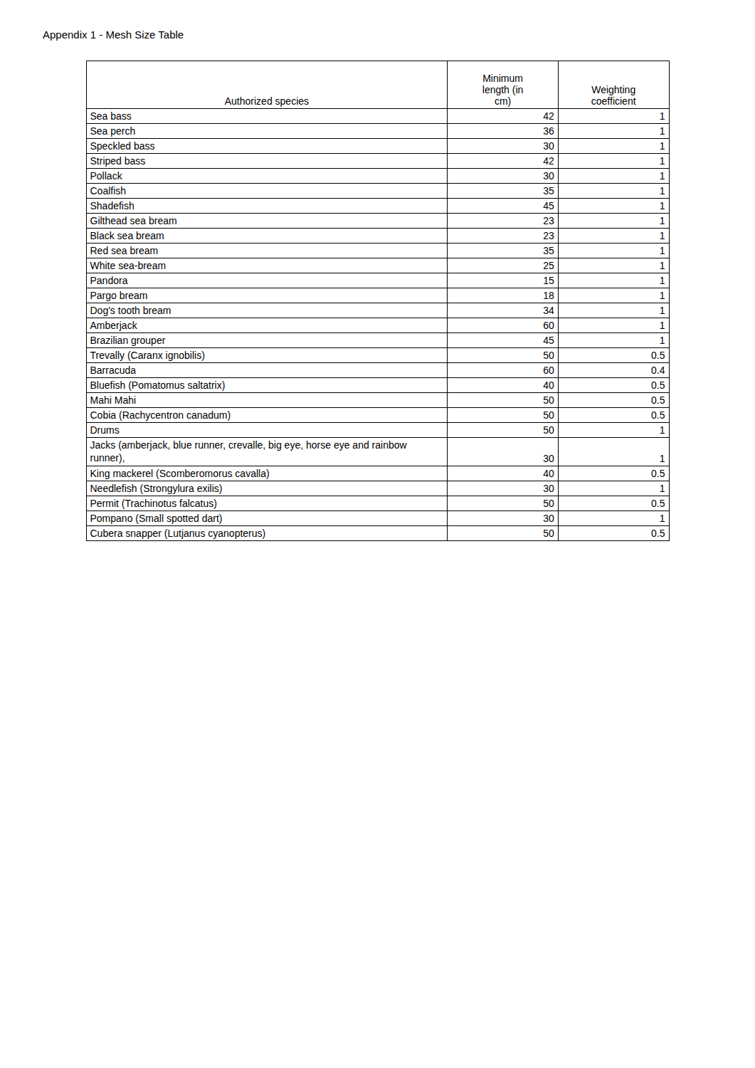Appendix 1 - Mesh Size Table
| Authorized species | Minimum length (in cm) | Weighting coefficient |
| --- | --- | --- |
| Sea bass | 42 | 1 |
| Sea perch | 36 | 1 |
| Speckled bass | 30 | 1 |
| Striped bass | 42 | 1 |
| Pollack | 30 | 1 |
| Coalfish | 35 | 1 |
| Shadefish | 45 | 1 |
| Gilthead sea bream | 23 | 1 |
| Black sea bream | 23 | 1 |
| Red sea bream | 35 | 1 |
| White sea-bream | 25 | 1 |
| Pandora | 15 | 1 |
| Pargo bream | 18 | 1 |
| Dog's tooth bream | 34 | 1 |
| Amberjack | 60 | 1 |
| Brazilian grouper | 45 | 1 |
| Trevally (Caranx ignobilis) | 50 | 0.5 |
| Barracuda | 60 | 0.4 |
| Bluefish (Pomatomus saltatrix) | 40 | 0.5 |
| Mahi Mahi | 50 | 0.5 |
| Cobia (Rachycentron canadum) | 50 | 0.5 |
| Drums | 50 | 1 |
| Jacks (amberjack, blue runner, crevalle, big eye, horse eye and rainbow runner), | 30 | 1 |
| King mackerel (Scomberomorus cavalla) | 40 | 0.5 |
| Needlefish (Strongylura exilis) | 30 | 1 |
| Permit (Trachinotus falcatus) | 50 | 0.5 |
| Pompano (Small spotted dart) | 30 | 1 |
| Cubera snapper (Lutjanus cyanopterus) | 50 | 0.5 |